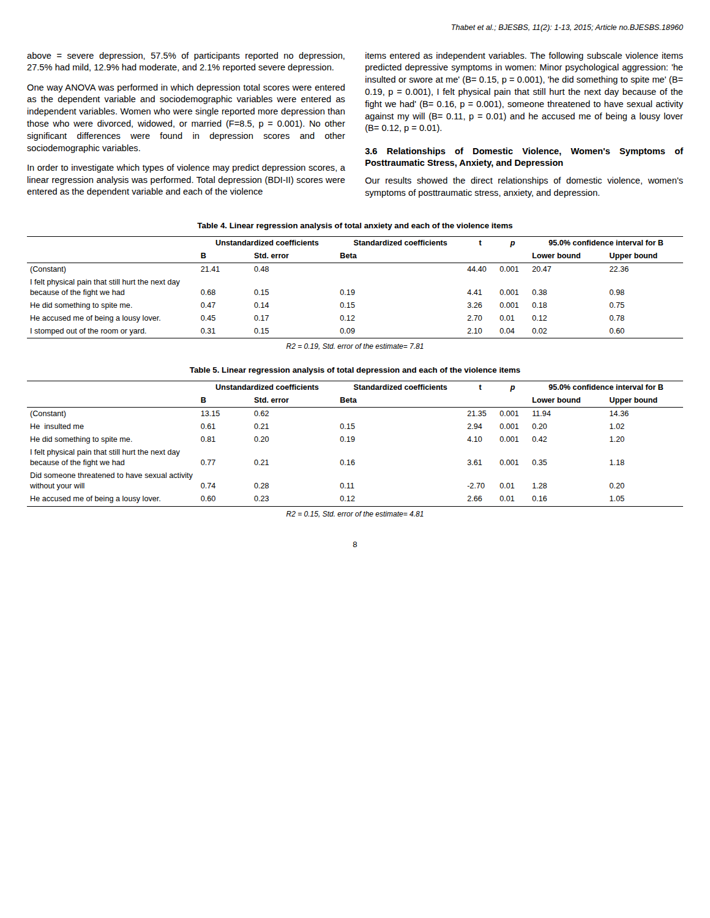Thabet et al.; BJESBS, 11(2): 1-13, 2015; Article no.BJESBS.18960
above = severe depression, 57.5% of participants reported no depression, 27.5% had mild, 12.9% had moderate, and 2.1% reported severe depression.
One way ANOVA was performed in which depression total scores were entered as the dependent variable and sociodemographic variables were entered as independent variables. Women who were single reported more depression than those who were divorced, widowed, or married (F=8.5, p = 0.001). No other significant differences were found in depression scores and other sociodemographic variables.
In order to investigate which types of violence may predict depression scores, a linear regression analysis was performed. Total depression (BDI-II) scores were entered as the dependent variable and each of the violence
items entered as independent variables. The following subscale violence items predicted depressive symptoms in women: Minor psychological aggression: 'he insulted or swore at me' (B= 0.15, p = 0.001), 'he did something to spite me' (B= 0.19, p = 0.001), I felt physical pain that still hurt the next day because of the fight we had' (B= 0.16, p = 0.001), someone threatened to have sexual activity against my will (B= 0.11, p = 0.01) and he accused me of being a lousy lover (B= 0.12, p = 0.01).
3.6 Relationships of Domestic Violence, Women's Symptoms of Posttraumatic Stress, Anxiety, and Depression
Our results showed the direct relationships of domestic violence, women's symptoms of posttraumatic stress, anxiety, and depression.
Table 4. Linear regression analysis of total anxiety and each of the violence items
| | Unstandardized coefficients | Standardized coefficients | t | p | 95.0% confidence interval for B |
| --- | --- | --- | --- | --- | --- |
| | B | Std. error | Beta | | | Lower bound | Upper bound |
| (Constant) | 21.41 | 0.48 | | 44.40 | 0.001 | 20.47 | 22.36 |
| I felt physical pain that still hurt the next day because of the fight we had | 0.68 | 0.15 | 0.19 | 4.41 | 0.001 | 0.38 | 0.98 |
| He did something to spite me. | 0.47 | 0.14 | 0.15 | 3.26 | 0.001 | 0.18 | 0.75 |
| He accused me of being a lousy lover. | 0.45 | 0.17 | 0.12 | 2.70 | 0.01 | 0.12 | 0.78 |
| I stomped out of the room or yard. | 0.31 | 0.15 | 0.09 | 2.10 | 0.04 | 0.02 | 0.60 |
R2 = 0.19, Std. error of the estimate= 7.81
Table 5. Linear regression analysis of total depression and each of the violence items
| | Unstandardized coefficients | Standardized coefficients | t | p | 95.0% confidence interval for B |
| --- | --- | --- | --- | --- | --- |
| | B | Std. error | Beta | | | Lower bound | Upper bound |
| (Constant) | 13.15 | 0.62 | | 21.35 | 0.001 | 11.94 | 14.36 |
| He insulted me | 0.61 | 0.21 | 0.15 | 2.94 | 0.001 | 0.20 | 1.02 |
| He did something to spite me. | 0.81 | 0.20 | 0.19 | 4.10 | 0.001 | 0.42 | 1.20 |
| I felt physical pain that still hurt the next day because of the fight we had | 0.77 | 0.21 | 0.16 | 3.61 | 0.001 | 0.35 | 1.18 |
| Did someone threatened to have sexual activity without your will | 0.74 | 0.28 | 0.11 | -2.70 | 0.01 | 1.28 | 0.20 |
| He accused me of being a lousy lover. | 0.60 | 0.23 | 0.12 | 2.66 | 0.01 | 0.16 | 1.05 |
R2 = 0.15, Std. error of the estimate= 4.81
8